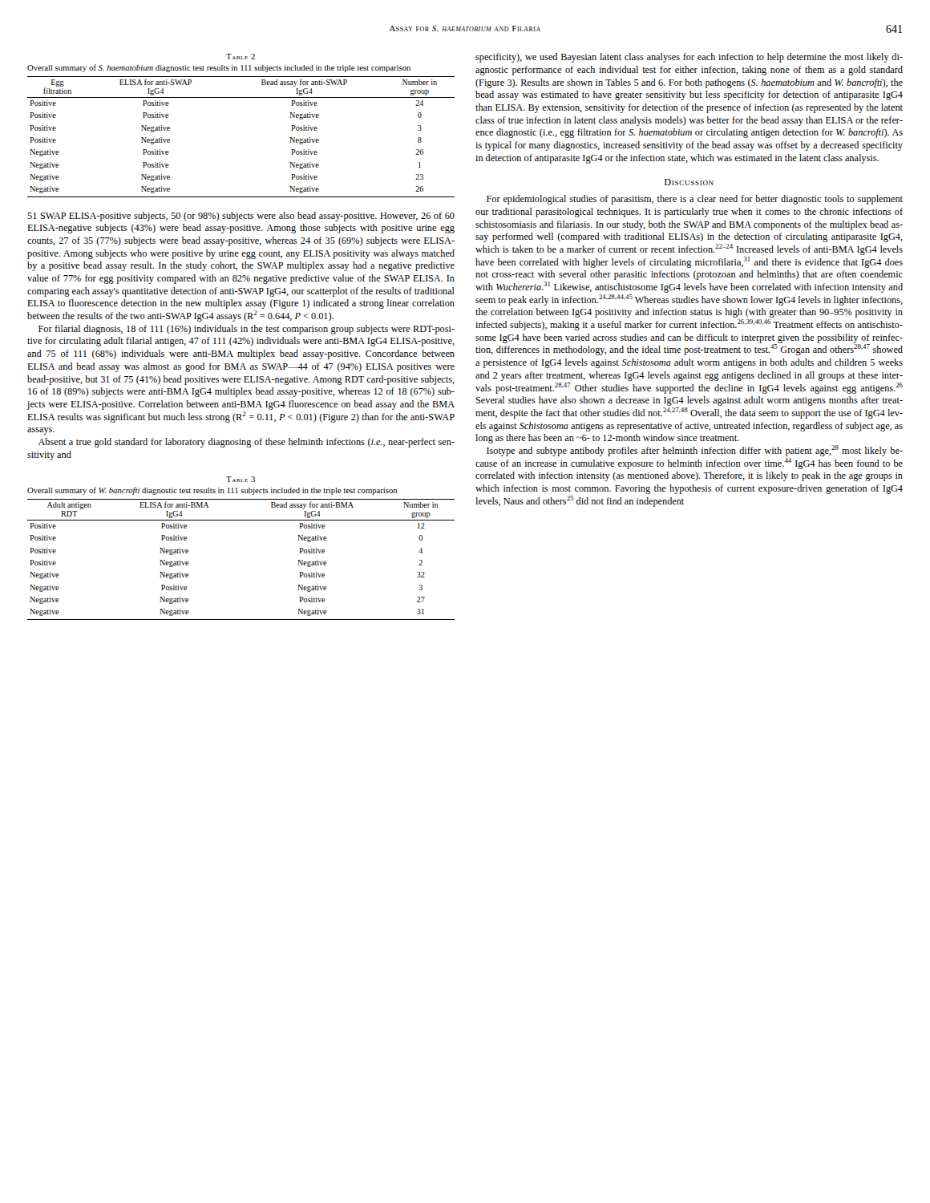Assay for S. haematobium and Filaria 641
Table 2 Overall summary of S. haematobium diagnostic test results in 111 subjects included in the triple test comparison
| Egg filtration | ELISA for anti-SWAP IgG4 | Bead assay for anti-SWAP IgG4 | Number in group |
| --- | --- | --- | --- |
| Positive | Positive | Positive | 24 |
| Positive | Positive | Negative | 0 |
| Positive | Negative | Positive | 3 |
| Positive | Negative | Negative | 8 |
| Negative | Positive | Positive | 26 |
| Negative | Positive | Negative | 1 |
| Negative | Negative | Positive | 23 |
| Negative | Negative | Negative | 26 |
51 SWAP ELISA-positive subjects, 50 (or 98%) subjects were also bead assay-positive. However, 26 of 60 ELISA-negative subjects (43%) were bead assay-positive. Among those subjects with positive urine egg counts, 27 of 35 (77%) subjects were bead assay-positive, whereas 24 of 35 (69%) subjects were ELISA-positive. Among subjects who were positive by urine egg count, any ELISA positivity was always matched by a positive bead assay result. In the study cohort, the SWAP multiplex assay had a negative predictive value of 77% for egg positivity compared with an 82% negative predictive value of the SWAP ELISA. In comparing each assay's quantitative detection of anti-SWAP IgG4, our scatterplot of the results of traditional ELISA to fluorescence detection in the new multiplex assay (Figure 1) indicated a strong linear correlation between the results of the two anti-SWAP IgG4 assays (R2 = 0.644, P < 0.01).
For filarial diagnosis, 18 of 111 (16%) individuals in the test comparison group subjects were RDT-positive for circulating adult filarial antigen, 47 of 111 (42%) individuals were anti-BMA IgG4 ELISA-positive, and 75 of 111 (68%) individuals were anti-BMA multiplex bead assay-positive. Concordance between ELISA and bead assay was almost as good for BMA as SWAP—44 of 47 (94%) ELISA positives were bead-positive, but 31 of 75 (41%) bead positives were ELISA-negative. Among RDT card-positive subjects, 16 of 18 (89%) subjects were anti-BMA IgG4 multiplex bead assay-positive, whereas 12 of 18 (67%) subjects were ELISA-positive. Correlation between anti-BMA IgG4 fluorescence on bead assay and the BMA ELISA results was significant but much less strong (R2 = 0.11, P < 0.01) (Figure 2) than for the anti-SWAP assays.
Absent a true gold standard for laboratory diagnosing of these helminth infections (i.e., near-perfect sensitivity and
Table 3 Overall summary of W. bancrofti diagnostic test results in 111 subjects included in the triple test comparison
| Adult antigen RDT | ELISA for anti-BMA IgG4 | Bead assay for anti-BMA IgG4 | Number in group |
| --- | --- | --- | --- |
| Positive | Positive | Positive | 12 |
| Positive | Positive | Negative | 0 |
| Positive | Negative | Positive | 4 |
| Positive | Negative | Negative | 2 |
| Negative | Negative | Positive | 32 |
| Negative | Positive | Negative | 3 |
| Negative | Negative | Positive | 27 |
| Negative | Negative | Negative | 31 |
specificity), we used Bayesian latent class analyses for each infection to help determine the most likely diagnostic performance of each individual test for either infection, taking none of them as a gold standard (Figure 3). Results are shown in Tables 5 and 6. For both pathogens (S. haematobium and W. bancrofti), the bead assay was estimated to have greater sensitivity but less specificity for detection of antiparasite IgG4 than ELISA. By extension, sensitivity for detection of the presence of infection (as represented by the latent class of true infection in latent class analysis models) was better for the bead assay than ELISA or the reference diagnostic (i.e., egg filtration for S. haematobium or circulating antigen detection for W. bancrofti). As is typical for many diagnostics, increased sensitivity of the bead assay was offset by a decreased specificity in detection of antiparasite IgG4 or the infection state, which was estimated in the latent class analysis.
Discussion
For epidemiological studies of parasitism, there is a clear need for better diagnostic tools to supplement our traditional parasitological techniques. It is particularly true when it comes to the chronic infections of schistosomiasis and filariasis. In our study, both the SWAP and BMA components of the multiplex bead assay performed well (compared with traditional ELISAs) in the detection of circulating antiparasite IgG4, which is taken to be a marker of current or recent infection.22–24 Increased levels of anti-BMA IgG4 levels have been correlated with higher levels of circulating microfilaria,31 and there is evidence that IgG4 does not cross-react with several other parasitic infections (protozoan and helminths) that are often coendemic with Wuchereria.31 Likewise, antischistosome IgG4 levels have been correlated with infection intensity and seem to peak early in infection.24,28,44,45 Whereas studies have shown lower IgG4 levels in lighter infections, the correlation between IgG4 positivity and infection status is high (with greater than 90–95% positivity in infected subjects), making it a useful marker for current infection.26,39,40,46 Treatment effects on antischistosome IgG4 have been varied across studies and can be difficult to interpret given the possibility of reinfection, differences in methodology, and the ideal time post-treatment to test.45 Grogan and others28,47 showed a persistence of IgG4 levels against Schistosoma adult worm antigens in both adults and children 5 weeks and 2 years after treatment, whereas IgG4 levels against egg antigens declined in all groups at these intervals post-treatment.28,47 Other studies have supported the decline in IgG4 levels against egg antigens.26 Several studies have also shown a decrease in IgG4 levels against adult worm antigens months after treatment, despite the fact that other studies did not.24,27,48 Overall, the data seem to support the use of IgG4 levels against Schistosoma antigens as representative of active, untreated infection, regardless of subject age, as long as there has been an ~6- to 12-month window since treatment.
Isotype and subtype antibody profiles after helminth infection differ with patient age,28 most likely because of an increase in cumulative exposure to helminth infection over time.44 IgG4 has been found to be correlated with infection intensity (as mentioned above). Therefore, it is likely to peak in the age groups in which infection is most common. Favoring the hypothesis of current exposure-driven generation of IgG4 levels, Naus and others25 did not find an independent